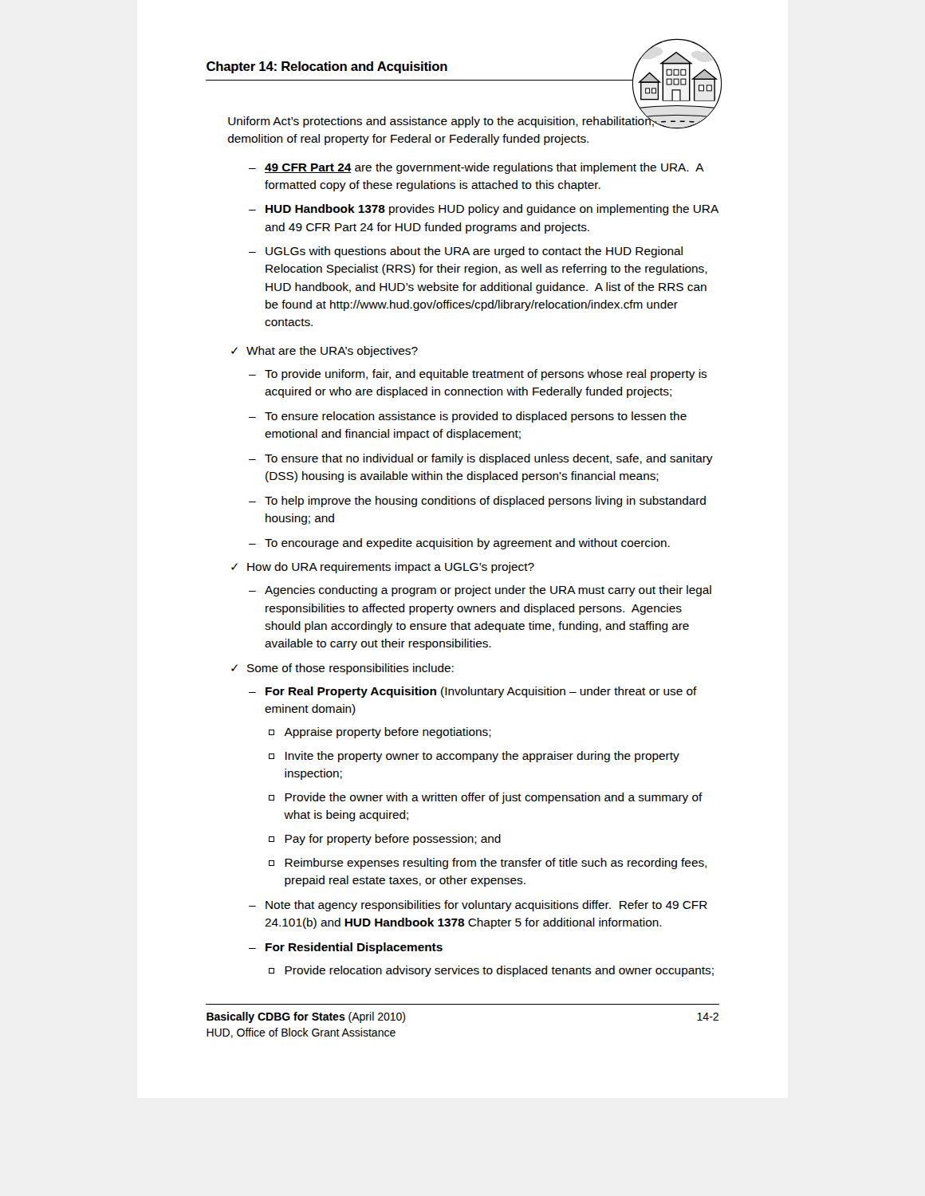Chapter 14: Relocation and Acquisition
Uniform Act’s protections and assistance apply to the acquisition, rehabilitation, or demolition of real property for Federal or Federally funded projects.
49 CFR Part 24 are the government-wide regulations that implement the URA. A formatted copy of these regulations is attached to this chapter.
HUD Handbook 1378 provides HUD policy and guidance on implementing the URA and 49 CFR Part 24 for HUD funded programs and projects.
UGLGs with questions about the URA are urged to contact the HUD Regional Relocation Specialist (RRS) for their region, as well as referring to the regulations, HUD handbook, and HUD’s website for additional guidance. A list of the RRS can be found at http://www.hud.gov/offices/cpd/library/relocation/index.cfm under contacts.
What are the URA’s objectives?
To provide uniform, fair, and equitable treatment of persons whose real property is acquired or who are displaced in connection with Federally funded projects;
To ensure relocation assistance is provided to displaced persons to lessen the emotional and financial impact of displacement;
To ensure that no individual or family is displaced unless decent, safe, and sanitary (DSS) housing is available within the displaced person's financial means;
To help improve the housing conditions of displaced persons living in substandard housing; and
To encourage and expedite acquisition by agreement and without coercion.
How do URA requirements impact a UGLG’s project?
Agencies conducting a program or project under the URA must carry out their legal responsibilities to affected property owners and displaced persons. Agencies should plan accordingly to ensure that adequate time, funding, and staffing are available to carry out their responsibilities.
Some of those responsibilities include:
For Real Property Acquisition (Involuntary Acquisition – under threat or use of eminent domain)
Appraise property before negotiations;
Invite the property owner to accompany the appraiser during the property inspection;
Provide the owner with a written offer of just compensation and a summary of what is being acquired;
Pay for property before possession; and
Reimburse expenses resulting from the transfer of title such as recording fees, prepaid real estate taxes, or other expenses.
Note that agency responsibilities for voluntary acquisitions differ. Refer to 49 CFR 24.101(b) and HUD Handbook 1378 Chapter 5 for additional information.
For Residential Displacements
Provide relocation advisory services to displaced tenants and owner occupants;
Basically CDBG for States (April 2010)
HUD, Office of Block Grant Assistance
14-2